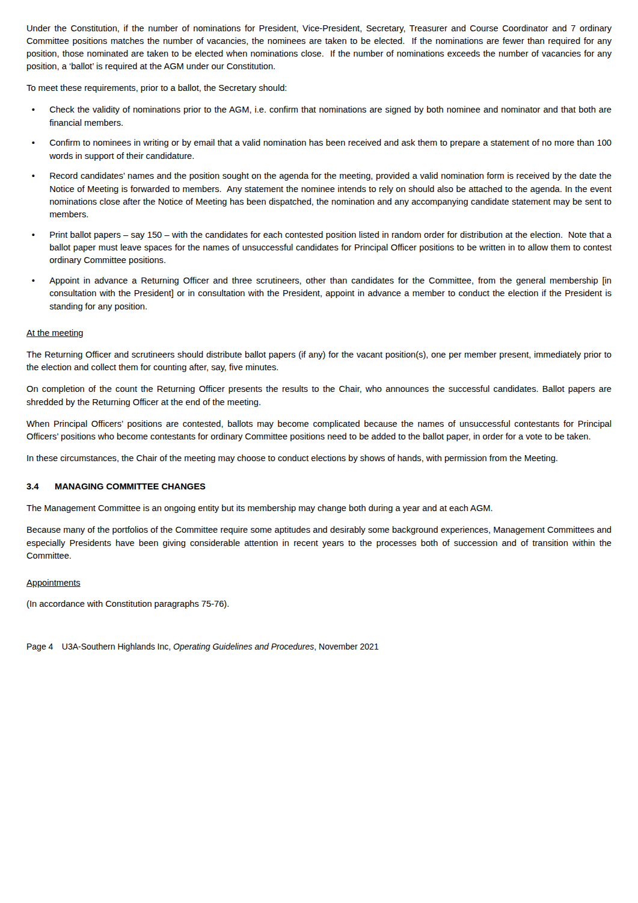Under the Constitution, if the number of nominations for President, Vice-President, Secretary, Treasurer and Course Coordinator and 7 ordinary Committee positions matches the number of vacancies, the nominees are taken to be elected. If the nominations are fewer than required for any position, those nominated are taken to be elected when nominations close. If the number of nominations exceeds the number of vacancies for any position, a ‘ballot’ is required at the AGM under our Constitution.
To meet these requirements, prior to a ballot, the Secretary should:
Check the validity of nominations prior to the AGM, i.e. confirm that nominations are signed by both nominee and nominator and that both are financial members.
Confirm to nominees in writing or by email that a valid nomination has been received and ask them to prepare a statement of no more than 100 words in support of their candidature.
Record candidates’ names and the position sought on the agenda for the meeting, provided a valid nomination form is received by the date the Notice of Meeting is forwarded to members. Any statement the nominee intends to rely on should also be attached to the agenda. In the event nominations close after the Notice of Meeting has been dispatched, the nomination and any accompanying candidate statement may be sent to members.
Print ballot papers – say 150 – with the candidates for each contested position listed in random order for distribution at the election. Note that a ballot paper must leave spaces for the names of unsuccessful candidates for Principal Officer positions to be written in to allow them to contest ordinary Committee positions.
Appoint in advance a Returning Officer and three scrutineers, other than candidates for the Committee, from the general membership [in consultation with the President] or in consultation with the President, appoint in advance a member to conduct the election if the President is standing for any position.
At the meeting
The Returning Officer and scrutineers should distribute ballot papers (if any) for the vacant position(s), one per member present, immediately prior to the election and collect them for counting after, say, five minutes.
On completion of the count the Returning Officer presents the results to the Chair, who announces the successful candidates. Ballot papers are shredded by the Returning Officer at the end of the meeting.
When Principal Officers’ positions are contested, ballots may become complicated because the names of unsuccessful contestants for Principal Officers’ positions who become contestants for ordinary Committee positions need to be added to the ballot paper, in order for a vote to be taken.
In these circumstances, the Chair of the meeting may choose to conduct elections by shows of hands, with permission from the Meeting.
3.4 MANAGING COMMITTEE CHANGES
The Management Committee is an ongoing entity but its membership may change both during a year and at each AGM.
Because many of the portfolios of the Committee require some aptitudes and desirably some background experiences, Management Committees and especially Presidents have been giving considerable attention in recent years to the processes both of succession and of transition within the Committee.
Appointments
(In accordance with Constitution paragraphs 75-76).
Page 4 U3A-Southern Highlands Inc, Operating Guidelines and Procedures, November 2021